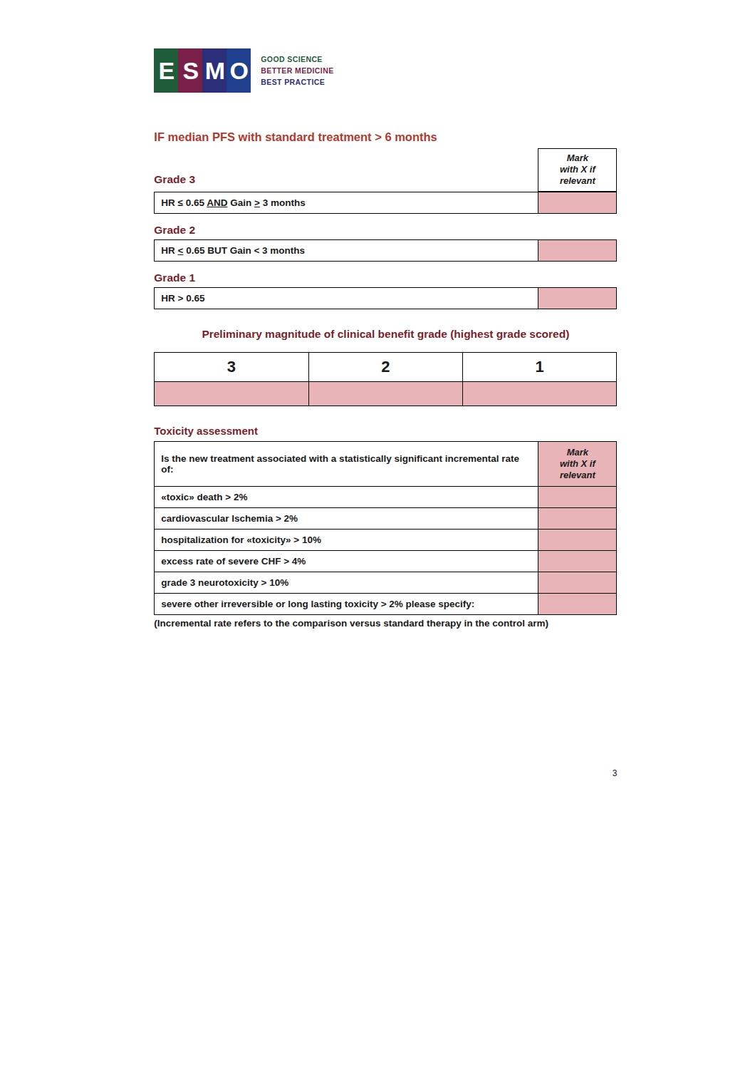E
S
M
O
Good Science
Better Medicine
Best Practice
IF median PFS with standard treatment > 6 months
| Grade 3 | Mark with X if relevant |
| HR ≤ 0.65 AND Gain > 3 months | |
Grade 2
| HR < 0.65 BUT Gain < 3 months | |
Grade 1
| HR > 0.65 | |
Preliminary magnitude of clinical benefit grade (highest grade scored)
| 3 | 2 | 1 |
Toxicity assessment
| Is the new treatment associated with a statistically significant incremental rate of: | Mark with X if relevant |
| «toxic» death > 2% | |
| cardiovascular Ischemia > 2% | |
| hospitalization for «toxicity» > 10% | |
| excess rate of severe CHF > 4% | |
| grade 3 neurotoxicity > 10% | |
| severe other irreversible or long lasting toxicity > 2% please specify: | |
(Incremental rate refers to the comparison versus standard therapy in the control arm)
3